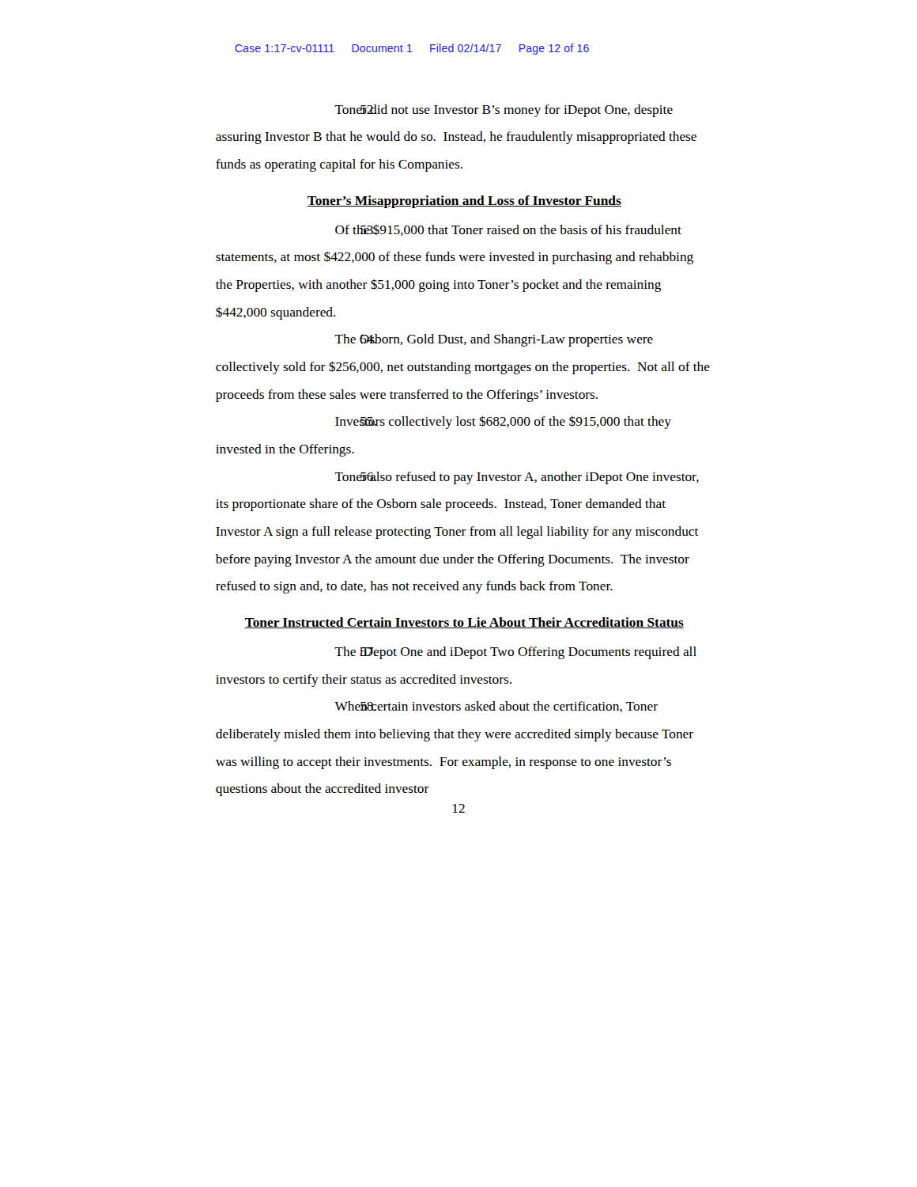Case 1:17-cv-01111 Document 1 Filed 02/14/17 Page 12 of 16
52. Toner did not use Investor B’s money for iDepot One, despite assuring Investor B that he would do so. Instead, he fraudulently misappropriated these funds as operating capital for his Companies.
Toner’s Misappropriation and Loss of Investor Funds
53. Of the $915,000 that Toner raised on the basis of his fraudulent statements, at most $422,000 of these funds were invested in purchasing and rehabbing the Properties, with another $51,000 going into Toner’s pocket and the remaining $442,000 squandered.
54. The Osborn, Gold Dust, and Shangri-Law properties were collectively sold for $256,000, net outstanding mortgages on the properties. Not all of the proceeds from these sales were transferred to the Offerings’ investors.
55. Investors collectively lost $682,000 of the $915,000 that they invested in the Offerings.
56. Toner also refused to pay Investor A, another iDepot One investor, its proportionate share of the Osborn sale proceeds. Instead, Toner demanded that Investor A sign a full release protecting Toner from all legal liability for any misconduct before paying Investor A the amount due under the Offering Documents. The investor refused to sign and, to date, has not received any funds back from Toner.
Toner Instructed Certain Investors to Lie About Their Accreditation Status
57. The iDepot One and iDepot Two Offering Documents required all investors to certify their status as accredited investors.
58. When certain investors asked about the certification, Toner deliberately misled them into believing that they were accredited simply because Toner was willing to accept their investments. For example, in response to one investor’s questions about the accredited investor
12